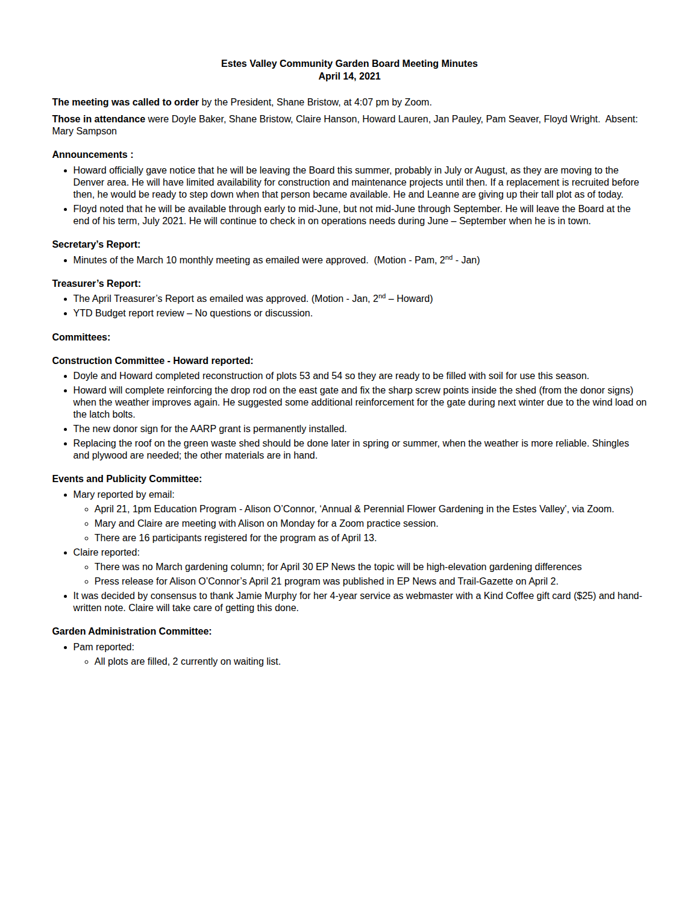Estes Valley Community Garden Board Meeting Minutes
April 14, 2021
The meeting was called to order by the President, Shane Bristow, at 4:07 pm by Zoom.
Those in attendance were Doyle Baker, Shane Bristow, Claire Hanson, Howard Lauren, Jan Pauley, Pam Seaver, Floyd Wright. Absent: Mary Sampson
Announcements :
Howard officially gave notice that he will be leaving the Board this summer, probably in July or August, as they are moving to the Denver area. He will have limited availability for construction and maintenance projects until then. If a replacement is recruited before then, he would be ready to step down when that person became available. He and Leanne are giving up their tall plot as of today.
Floyd noted that he will be available through early to mid-June, but not mid-June through September. He will leave the Board at the end of his term, July 2021. He will continue to check in on operations needs during June – September when he is in town.
Secretary’s Report:
Minutes of the March 10 monthly meeting as emailed were approved. (Motion - Pam, 2nd - Jan)
Treasurer’s Report:
The April Treasurer’s Report as emailed was approved. (Motion - Jan, 2nd – Howard)
YTD Budget report review – No questions or discussion.
Committees:
Construction Committee - Howard reported:
Doyle and Howard completed reconstruction of plots 53 and 54 so they are ready to be filled with soil for use this season.
Howard will complete reinforcing the drop rod on the east gate and fix the sharp screw points inside the shed (from the donor signs) when the weather improves again. He suggested some additional reinforcement for the gate during next winter due to the wind load on the latch bolts.
The new donor sign for the AARP grant is permanently installed.
Replacing the roof on the green waste shed should be done later in spring or summer, when the weather is more reliable. Shingles and plywood are needed; the other materials are in hand.
Events and Publicity Committee:
Mary reported by email:
April 21, 1pm Education Program - Alison O’Connor, ‘Annual & Perennial Flower Gardening in the Estes Valley', via Zoom.
Mary and Claire are meeting with Alison on Monday for a Zoom practice session.
There are 16 participants registered for the program as of April 13.
Claire reported:
There was no March gardening column; for April 30 EP News the topic will be high-elevation gardening differences
Press release for Alison O’Connor’s April 21 program was published in EP News and Trail-Gazette on April 2.
It was decided by consensus to thank Jamie Murphy for her 4-year service as webmaster with a Kind Coffee gift card ($25) and hand-written note. Claire will take care of getting this done.
Garden Administration Committee:
Pam reported:
All plots are filled, 2 currently on waiting list.